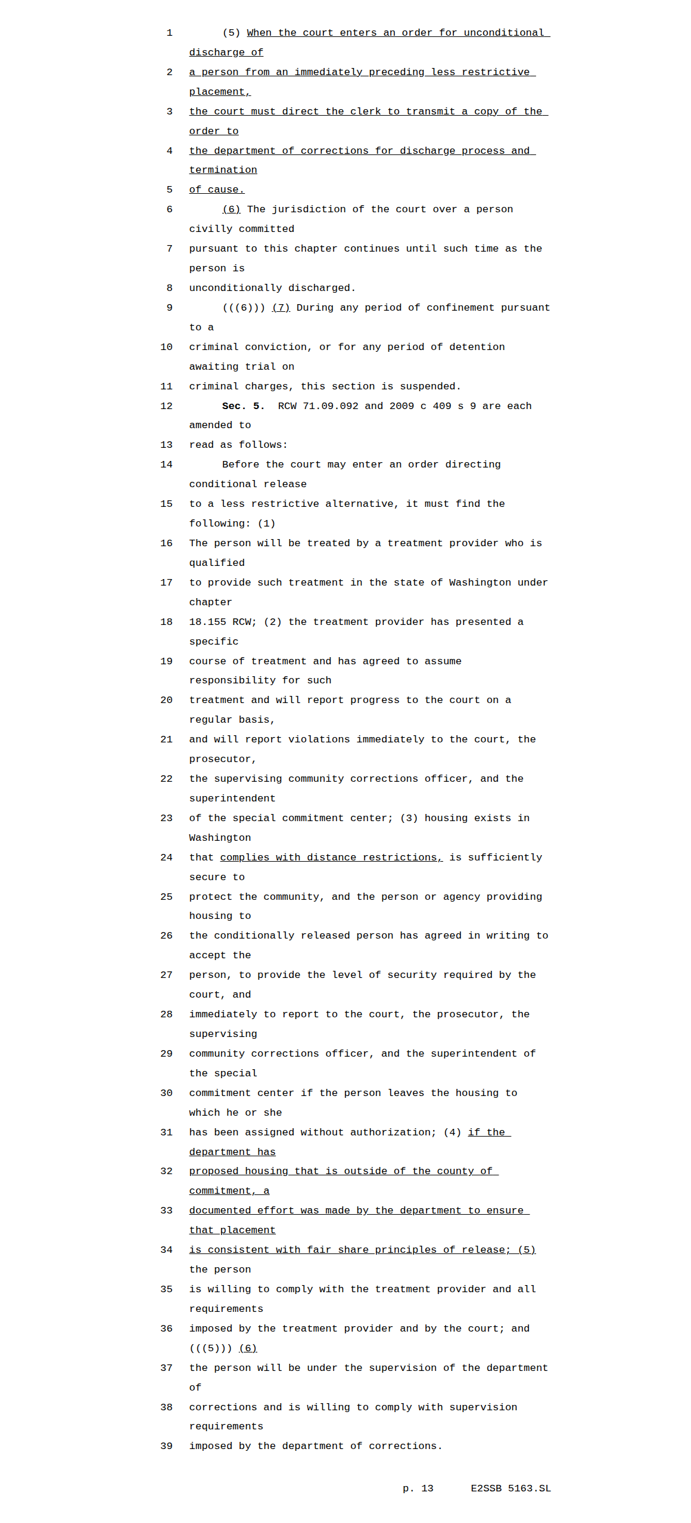1 (5) When the court enters an order for unconditional discharge of
2 a person from an immediately preceding less restrictive placement,
3 the court must direct the clerk to transmit a copy of the order to
4 the department of corrections for discharge process and termination
5 of cause.
6 (6) The jurisdiction of the court over a person civilly committed
7 pursuant to this chapter continues until such time as the person is
8 unconditionally discharged.
9 (((6))) (7) During any period of confinement pursuant to a
10 criminal conviction, or for any period of detention awaiting trial on
11 criminal charges, this section is suspended.
12 Sec. 5. RCW 71.09.092 and 2009 c 409 s 9 are each amended to
13 read as follows:
14 Before the court may enter an order directing conditional release
15 to a less restrictive alternative, it must find the following: (1)
16 The person will be treated by a treatment provider who is qualified
17 to provide such treatment in the state of Washington under chapter
1818.155 RCW; (2) the treatment provider has presented a specific
19 course of treatment and has agreed to assume responsibility for such
20 treatment and will report progress to the court on a regular basis,
21 and will report violations immediately to the court, the prosecutor,
22 the supervising community corrections officer, and the superintendent
23 of the special commitment center; (3) housing exists in Washington
24 that complies with distance restrictions, is sufficiently secure to
25 protect the community, and the person or agency providing housing to
26 the conditionally released person has agreed in writing to accept the
27 person, to provide the level of security required by the court, and
28 immediately to report to the court, the prosecutor, the supervising
29 community corrections officer, and the superintendent of the special
30 commitment center if the person leaves the housing to which he or she
31 has been assigned without authorization; (4) if the department has
32 proposed housing that is outside of the county of commitment, a
33 documented effort was made by the department to ensure that placement
34 is consistent with fair share principles of release; (5) the person
35 is willing to comply with the treatment provider and all requirements
36 imposed by the treatment provider and by the court; and (((5))) (6)
37 the person will be under the supervision of the department of
38 corrections and is willing to comply with supervision requirements
39 imposed by the department of corrections.
p. 13 E2SSB 5163.SL